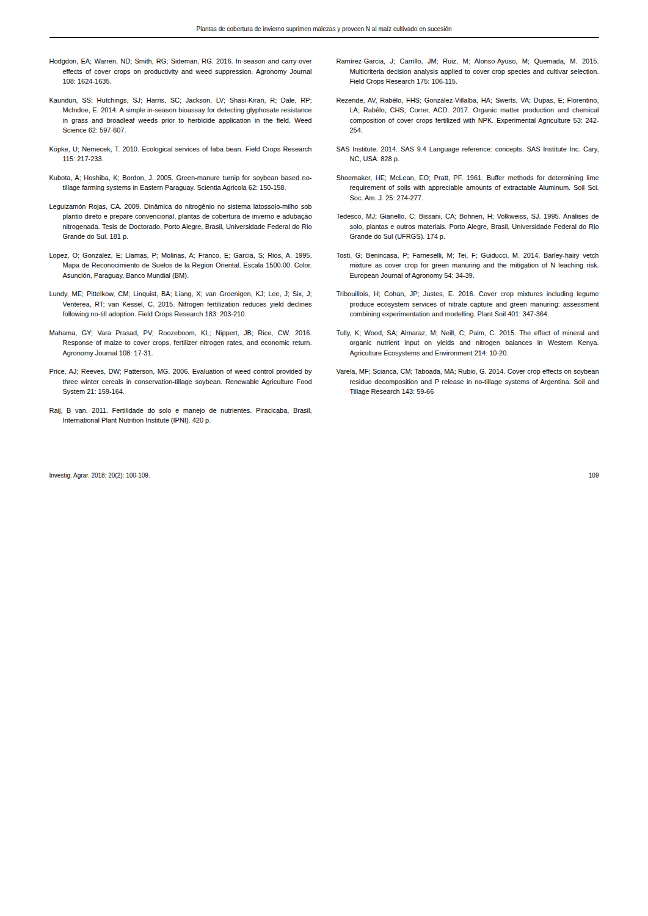Plantas de cobertura de invierno suprimen malezas y proveen N al maíz cultivado en sucesión
Hodgdon, EA; Warren, ND; Smith, RG; Sideman, RG. 2016. In-season and carry-over effects of cover crops on productivity and weed suppression. Agronomy Journal 108: 1624-1635.
Kaundun, SS; Hutchings, SJ; Harris, SC; Jackson, LV; Shasi-Kiran, R; Dale, RP; McIndoe, E. 2014. A simple in-season bioassay for detecting glyphosate resistance in grass and broadleaf weeds prior to herbicide application in the field. Weed Science 62: 597-607.
Köpke, U; Nemecek, T. 2010. Ecological services of faba bean. Field Crops Research 115: 217-233.
Kubota, A; Hoshiba, K; Bordon, J. 2005. Green-manure turnip for soybean based no-tillage farming systems in Eastern Paraguay. Scientia Agricola 62: 150-158.
Leguizamón Rojas, CA. 2009. Dinâmica do nitrogênio no sistema latossolo-milho sob plantio direto e prepare convencional, plantas de cobertura de inverno e adubação nitrogenada. Tesis de Doctorado. Porto Alegre, Brasil, Universidade Federal do Rio Grande do Sul. 181 p.
Lopez, O; Gonzalez, E; Llamas, P; Molinas, A; Franco, E; Garcia, S; Rios, A. 1995. Mapa de Reconocimiento de Suelos de la Region Oriental. Escala 1500.00. Color. Asunción, Paraguay, Banco Mundial (BM).
Lundy, ME; Pittelkow, CM; Linquist, BA; Liang, X; van Groenigen, KJ; Lee, J; Six, J; Venterea, RT; van Kessel, C. 2015. Nitrogen fertilization reduces yield declines following no-till adoption. Field Crops Research 183: 203-210.
Mahama, GY; Vara Prasad, PV; Roozeboom, KL; Nippert, JB; Rice, CW. 2016. Response of maize to cover crops, fertilizer nitrogen rates, and economic return. Agronomy Journal 108: 17-31.
Price, AJ; Reeves, DW; Patterson, MG. 2006. Evaluation of weed control provided by three winter cereals in conservation-tillage soybean. Renewable Agriculture Food System 21: 159-164.
Raij, B van. 2011. Fertilidade do solo e manejo de nutrientes. Piracicaba, Brasil, International Plant Nutrition Institute (IPNI). 420 p.
Ramírez-Garcia, J; Carrillo, JM; Ruiz, M; Alonso-Ayuso, M; Quemada, M. 2015. Multicriteria decision analysis applied to cover crop species and cultivar selection. Field Crops Research 175: 106-115.
Rezende, AV, Rabêlo, FHS; González-Villalba, HA; Swerts, VA; Dupas, E; Florentino, LA; Rabêlo, CHS; Correr, ACD. 2017. Organic matter production and chemical composition of cover crops fertilized with NPK. Experimental Agriculture 53: 242-254.
SAS Institute. 2014. SAS 9.4 Language reference: concepts. SAS Institute Inc. Cary, NC, USA. 828 p.
Shoemaker, HE; McLean, EO; Pratt, PF. 1961. Buffer methods for determining lime requirement of soils with appreciable amounts of extractable Aluminum. Soil Sci. Soc. Am. J. 25: 274-277.
Tedesco, MJ; Gianello, C; Bissani, CA; Bohnen, H; Volkweiss, SJ. 1995. Análises de solo, plantas e outros materiais. Porto Alegre, Brasil, Universidade Federal do Rio Grande do Sul (UFRGS). 174 p.
Tosti, G; Benincasa, P; Farneselli, M; Tei, F; Guiducci, M. 2014. Barley-hairy vetch mixture as cover crop for green manuring and the mitigation of N leaching risk. European Journal of Agronomy 54: 34-39.
Tribouillois, H; Cohan, JP; Justes, E. 2016. Cover crop mixtures including legume produce ecosystem services of nitrate capture and green manuring: assessment combining experimentation and modelling. Plant Soil 401: 347-364.
Tully, K; Wood, SA; Almaraz, M; Neill, C; Palm, C. 2015. The effect of mineral and organic nutrient input on yields and nitrogen balances in Western Kenya. Agriculture Ecosystems and Environment 214: 10-20.
Varela, MF; Scianca, CM; Taboada, MA; Rubio, G. 2014. Cover crop effects on soybean residue decomposition and P release in no-tillage systems of Argentina. Soil and Tillage Research 143: 59-66
Investig. Agrar. 2018; 20(2): 100-109. 109